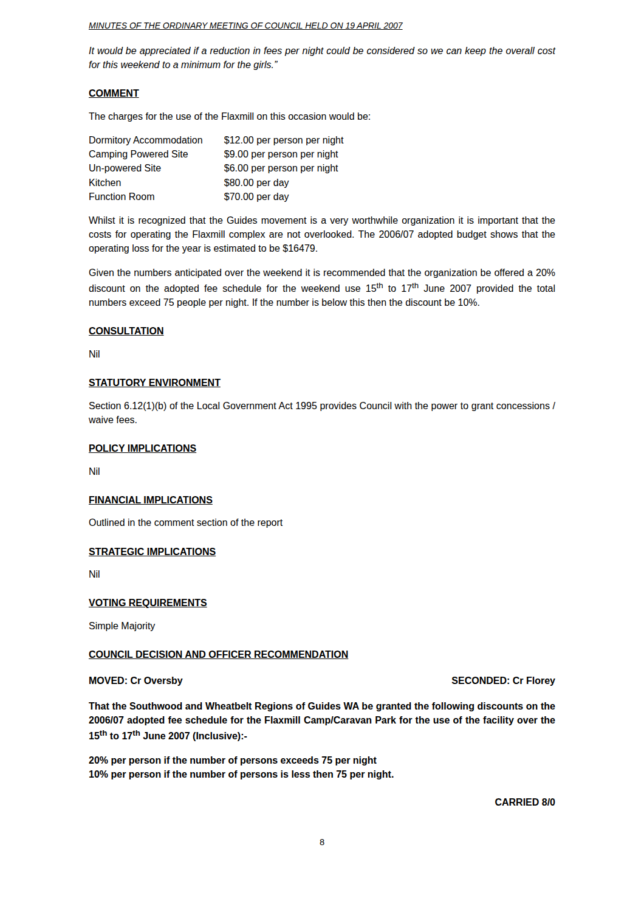MINUTES OF THE ORDINARY MEETING OF COUNCIL HELD ON 19 APRIL 2007
It would be appreciated if a reduction in fees per night could be considered so we can keep the overall cost for this weekend to a minimum for the girls.”
COMMENT
The charges for the use of the Flaxmill on this occasion would be:
| Dormitory Accommodation | $12.00 per person per night |
| Camping Powered Site | $9.00 per person per night |
| Un-powered Site | $6.00 per person per night |
| Kitchen | $80.00 per day |
| Function Room | $70.00 per day |
Whilst it is recognized that the Guides movement is a very worthwhile organization it is important that the costs for operating the Flaxmill complex are not overlooked. The 2006/07 adopted budget shows that the operating loss for the year is estimated to be $16479.
Given the numbers anticipated over the weekend it is recommended that the organization be offered a 20% discount on the adopted fee schedule for the weekend use 15th to 17th June 2007 provided the total numbers exceed 75 people per night. If the number is below this then the discount be 10%.
CONSULTATION
Nil
STATUTORY ENVIRONMENT
Section 6.12(1)(b) of the Local Government Act 1995 provides Council with the power to grant concessions / waive fees.
POLICY IMPLICATIONS
Nil
FINANCIAL IMPLICATIONS
Outlined in the comment section of the report
STRATEGIC IMPLICATIONS
Nil
VOTING REQUIREMENTS
Simple Majority
COUNCIL DECISION AND OFFICER RECOMMENDATION
MOVED: Cr Oversby SECONDED: Cr Florey
That the Southwood and Wheatbelt Regions of Guides WA be granted the following discounts on the 2006/07 adopted fee schedule for the Flaxmill Camp/Caravan Park for the use of the facility over the 15th to 17th June 2007 (Inclusive):-
20% per person if the number of persons exceeds 75 per night
10% per person if the number of persons is less then 75 per night.
CARRIED 8/0
8